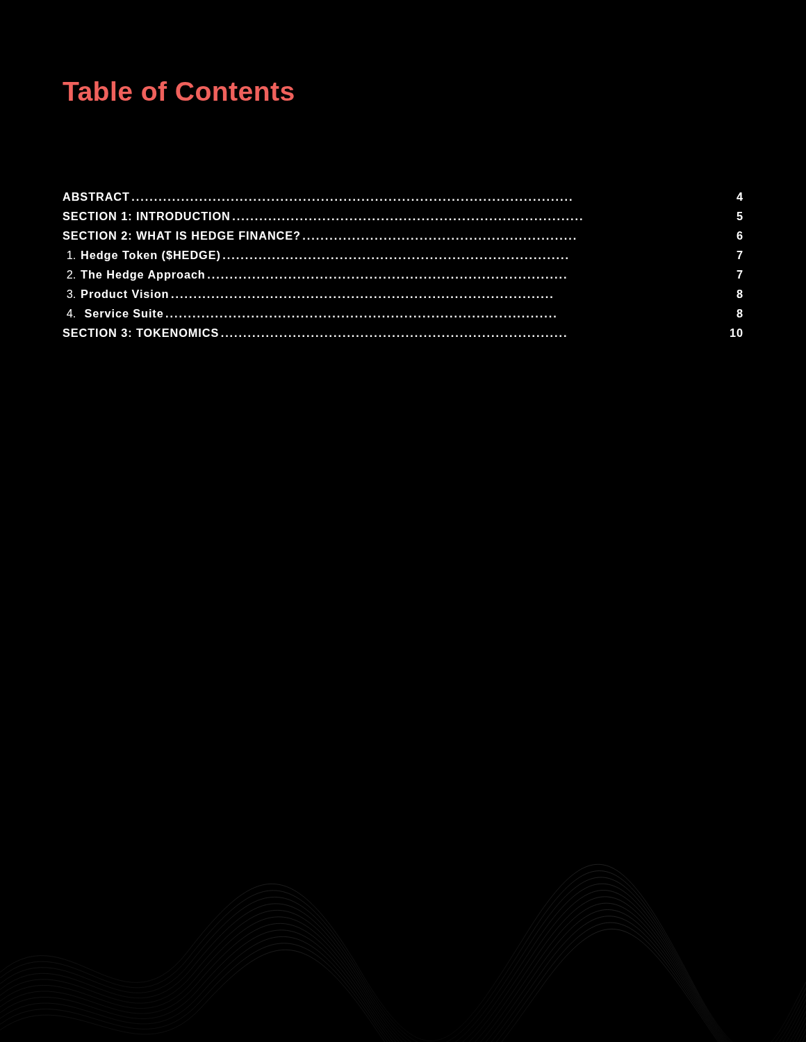Table of Contents
ABSTRACT .................................................................................................. 4
SECTION 1: INTRODUCTION .............................................................................. 5
SECTION 2: WHAT IS HEDGE FINANCE? ............................................................. 6
Hedge Token ($HEDGE) ............................................................................. 7
The Hedge Approach ................................................................................ 7
Product Vision ..................................................................................... 8
Service Suite ....................................................................................... 8
SECTION 3: TOKENOMICS ............................................................................. 10